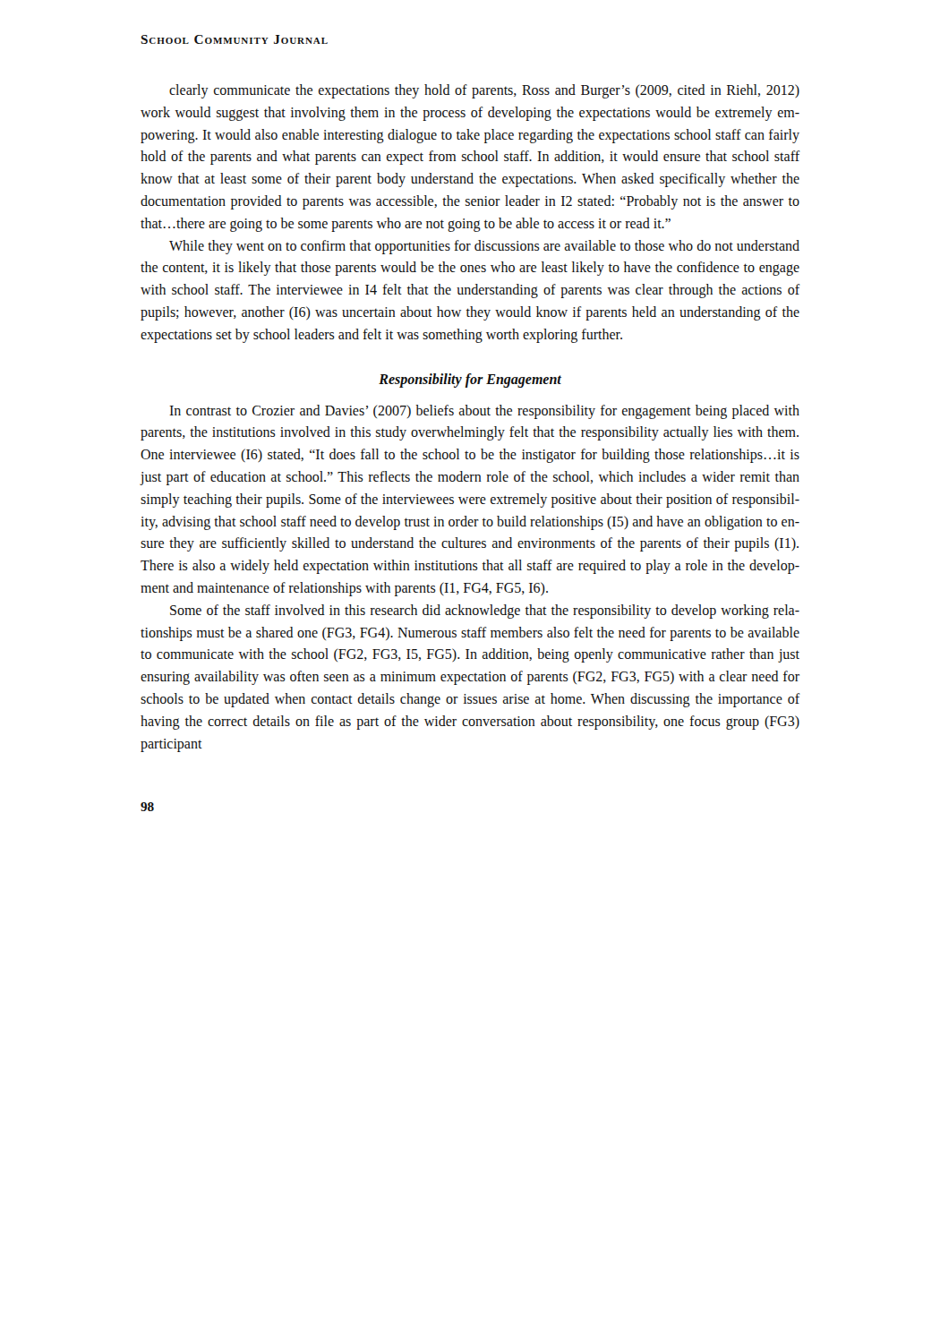School Community Journal
clearly communicate the expectations they hold of parents, Ross and Burger’s (2009, cited in Riehl, 2012) work would suggest that involving them in the process of developing the expectations would be extremely empowering. It would also enable interesting dialogue to take place regarding the expectations school staff can fairly hold of the parents and what parents can expect from school staff. In addition, it would ensure that school staff know that at least some of their parent body understand the expectations. When asked specifically whether the documentation provided to parents was accessible, the senior leader in I2 stated: “Probably not is the answer to that…there are going to be some parents who are not going to be able to access it or read it.”
While they went on to confirm that opportunities for discussions are available to those who do not understand the content, it is likely that those parents would be the ones who are least likely to have the confidence to engage with school staff. The interviewee in I4 felt that the understanding of parents was clear through the actions of pupils; however, another (I6) was uncertain about how they would know if parents held an understanding of the expectations set by school leaders and felt it was something worth exploring further.
Responsibility for Engagement
In contrast to Crozier and Davies’ (2007) beliefs about the responsibility for engagement being placed with parents, the institutions involved in this study overwhelmingly felt that the responsibility actually lies with them. One interviewee (I6) stated, “It does fall to the school to be the instigator for building those relationships…it is just part of education at school.” This reflects the modern role of the school, which includes a wider remit than simply teaching their pupils. Some of the interviewees were extremely positive about their position of responsibility, advising that school staff need to develop trust in order to build relationships (I5) and have an obligation to ensure they are sufficiently skilled to understand the cultures and environments of the parents of their pupils (I1). There is also a widely held expectation within institutions that all staff are required to play a role in the development and maintenance of relationships with parents (I1, FG4, FG5, I6).
Some of the staff involved in this research did acknowledge that the responsibility to develop working relationships must be a shared one (FG3, FG4). Numerous staff members also felt the need for parents to be available to communicate with the school (FG2, FG3, I5, FG5). In addition, being openly communicative rather than just ensuring availability was often seen as a minimum expectation of parents (FG2, FG3, FG5) with a clear need for schools to be updated when contact details change or issues arise at home. When discussing the importance of having the correct details on file as part of the wider conversation about responsibility, one focus group (FG3) participant
98